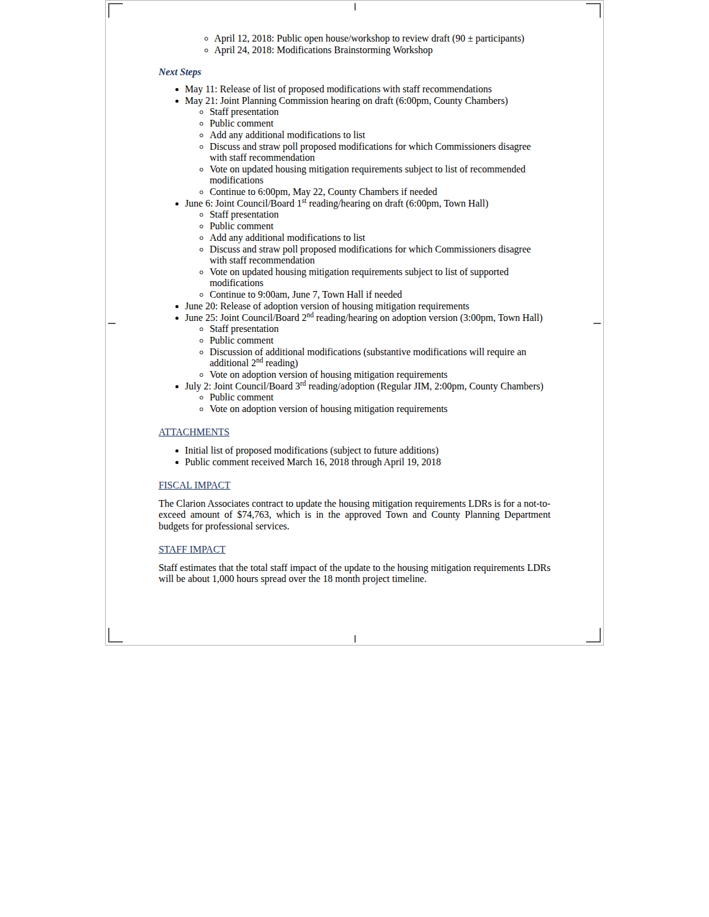April 12, 2018: Public open house/workshop to review draft (90 ± participants)
April 24, 2018: Modifications Brainstorming Workshop
Next Steps
May 11: Release of list of proposed modifications with staff recommendations
May 21: Joint Planning Commission hearing on draft (6:00pm, County Chambers)
Staff presentation
Public comment
Add any additional modifications to list
Discuss and straw poll proposed modifications for which Commissioners disagree with staff recommendation
Vote on updated housing mitigation requirements subject to list of recommended modifications
Continue to 6:00pm, May 22, County Chambers if needed
June 6: Joint Council/Board 1st reading/hearing on draft (6:00pm, Town Hall)
Staff presentation
Public comment
Add any additional modifications to list
Discuss and straw poll proposed modifications for which Commissioners disagree with staff recommendation
Vote on updated housing mitigation requirements subject to list of supported modifications
Continue to 9:00am, June 7, Town Hall if needed
June 20: Release of adoption version of housing mitigation requirements
June 25: Joint Council/Board 2nd reading/hearing on adoption version (3:00pm, Town Hall)
Staff presentation
Public comment
Discussion of additional modifications (substantive modifications will require an additional 2nd reading)
Vote on adoption version of housing mitigation requirements
July 2: Joint Council/Board 3rd reading/adoption (Regular JIM, 2:00pm, County Chambers)
Public comment
Vote on adoption version of housing mitigation requirements
ATTACHMENTS
Initial list of proposed modifications (subject to future additions)
Public comment received March 16, 2018 through April 19, 2018
FISCAL IMPACT
The Clarion Associates contract to update the housing mitigation requirements LDRs is for a not-to-exceed amount of $74,763, which is in the approved Town and County Planning Department budgets for professional services.
STAFF IMPACT
Staff estimates that the total staff impact of the update to the housing mitigation requirements LDRs will be about 1,000 hours spread over the 18 month project timeline.